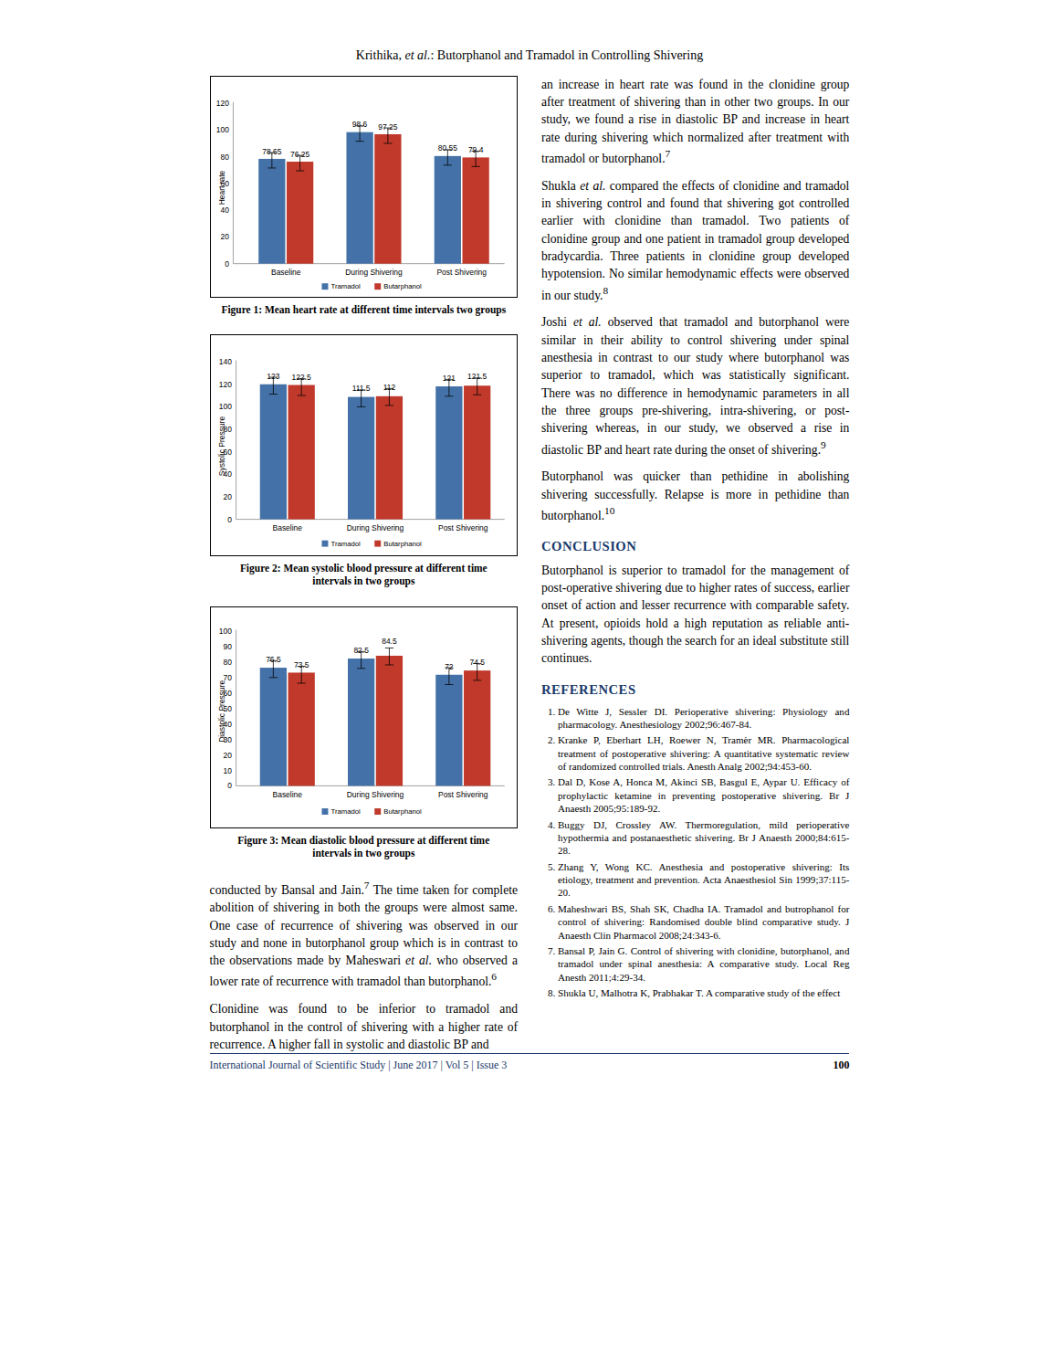Krithika, et al.: Butorphanol and Tramadol in Controlling Shivering
120 100 80 60 40 20 0 Heart rate 78.65 76.25 98.6 97.25 80.55 79.4 Baseline During Shivering Post Shivering Tramadol Butarphanol
Figure 1: Mean heart rate at different time intervals two groups
140 120 100 80 60 40 20 0 Systolic Pressure 123 122.5 111.5 112 121 121.5 Baseline During Shivering Post Shivering Tramadol Butarphanol
Figure 2: Mean systolic blood pressure at different time
intervals in two groups
100 90 80 70 60 50 40 30 20 10 0 Diastolic Pressure 76.5 73.5 82.5 84.5 72 74.5 Baseline During Shivering Post Shivering Tramadol Butarphanol
Figure 3: Mean diastolic blood pressure at different time
intervals in two groups
conducted by Bansal and Jain.7 The time taken for complete abolition of shivering in both the groups were almost same. One case of recurrence of shivering was observed in our study and none in butorphanol group which is in contrast to the observations made by Maheswari et al. who observed a lower rate of recurrence with tramadol than butorphanol.6
Clonidine was found to be inferior to tramadol and butorphanol in the control of shivering with a higher rate of recurrence. A higher fall in systolic and diastolic BP and
an increase in heart rate was found in the clonidine group after treatment of shivering than in other two groups. In our study, we found a rise in diastolic BP and increase in heart rate during shivering which normalized after treatment with tramadol or butorphanol.7
Shukla et al. compared the effects of clonidine and tramadol in shivering control and found that shivering got controlled earlier with clonidine than tramadol. Two patients of clonidine group and one patient in tramadol group developed bradycardia. Three patients in clonidine group developed hypotension. No similar hemodynamic effects were observed in our study.8
Joshi et al. observed that tramadol and butorphanol were similar in their ability to control shivering under spinal anesthesia in contrast to our study where butorphanol was superior to tramadol, which was statistically significant. There was no difference in hemodynamic parameters in all the three groups pre-shivering, intra-shivering, or post-shivering whereas, in our study, we observed a rise in diastolic BP and heart rate during the onset of shivering.9
Butorphanol was quicker than pethidine in abolishing shivering successfully. Relapse is more in pethidine than butorphanol.10
CONCLUSION
Butorphanol is superior to tramadol for the management of post-operative shivering due to higher rates of success, earlier onset of action and lesser recurrence with comparable safety. At present, opioids hold a high reputation as reliable anti-shivering agents, though the search for an ideal substitute still continues.
REFERENCES
De Witte J, Sessler DI. Perioperative shivering: Physiology and pharmacology. Anesthesiology 2002;96:467-84.
Kranke P, Eberhart LH, Roewer N, Tramèr MR. Pharmacological treatment of postoperative shivering: A quantitative systematic review of randomized controlled trials. Anesth Analg 2002;94:453-60.
Dal D, Kose A, Honca M, Akinci SB, Basgul E, Aypar U. Efficacy of prophylactic ketamine in preventing postoperative shivering. Br J Anaesth 2005;95:189-92.
Buggy DJ, Crossley AW. Thermoregulation, mild perioperative hypothermia and postanaesthetic shivering. Br J Anaesth 2000;84:615-28.
Zhang Y, Wong KC. Anesthesia and postoperative shivering: Its etiology, treatment and prevention. Acta Anaesthesiol Sin 1999;37:115-20.
Maheshwari BS, Shah SK, Chadha IA. Tramadol and butrophanol for control of shivering: Randomised double blind comparative study. J Anaesth Clin Pharmacol 2008;24:343-6.
Bansal P, Jain G. Control of shivering with clonidine, butorphanol, and tramadol under spinal anesthesia: A comparative study. Local Reg Anesth 2011;4:29-34.
Shukla U, Malhotra K, Prabhakar T. A comparative study of the effect
International Journal of Scientific Study | June 2017 | Vol 5 | Issue 3
100